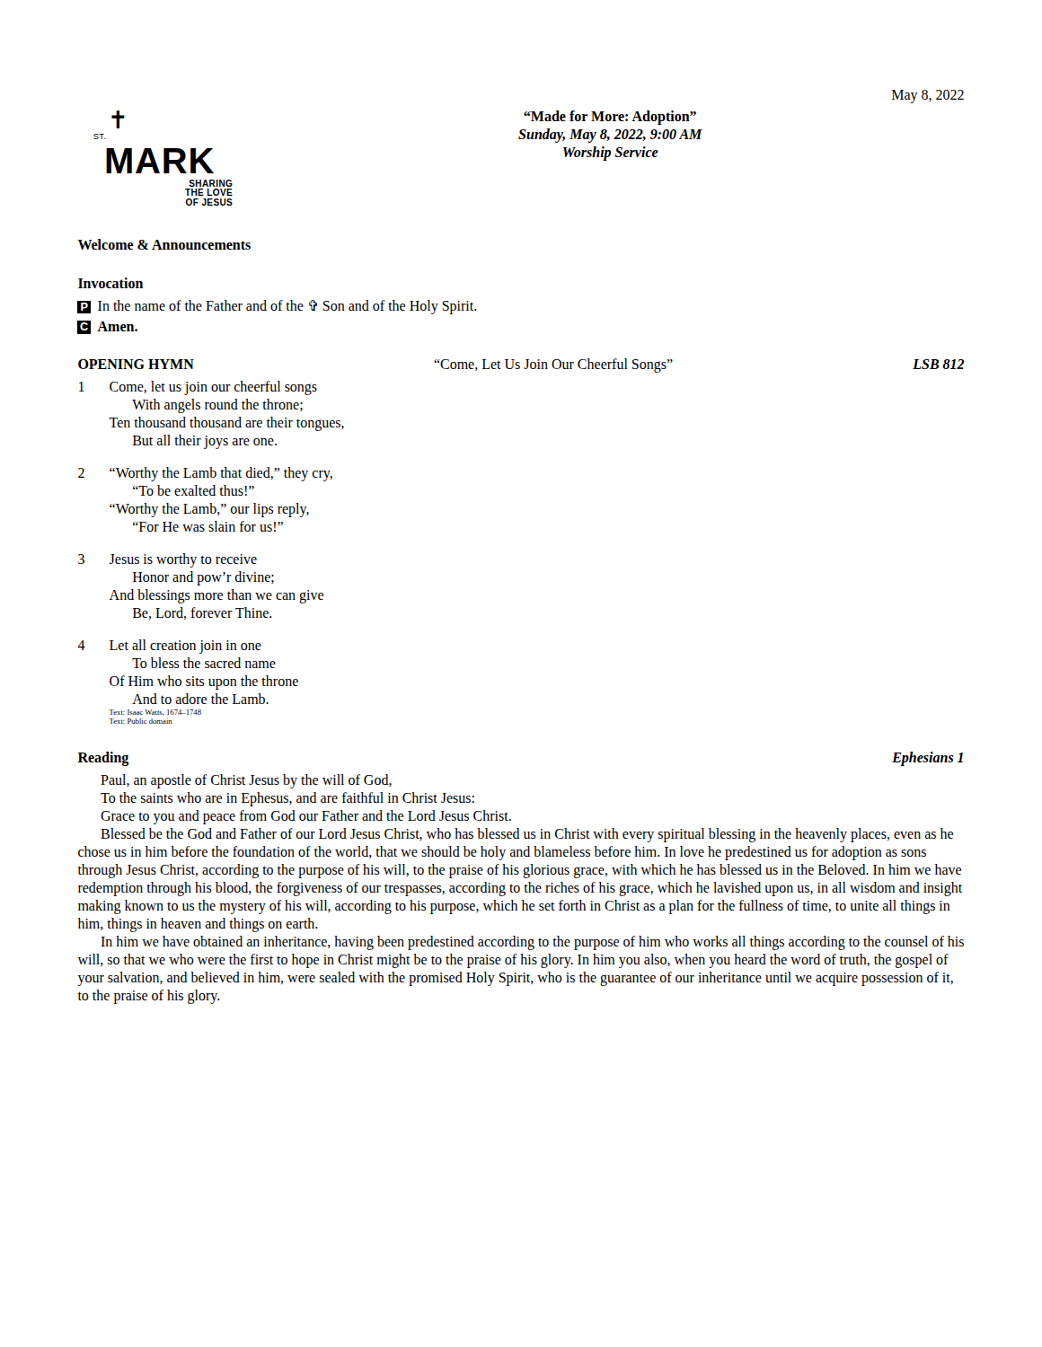May 8, 2022
✝ ST. MARK SHARING
THE LOVE
OF JESUS
“Made for More: Adoption”
Sunday, May 8, 2022, 9:00 AM
Worship Service
Welcome & Announcements
Invocation
PIn the name of the Father and of the ✞ Son and of the Holy Spirit.
CAmen.
OPENING HYMN “Come, Let Us Join Our Cheerful Songs” LSB 812
1
Come, let us join our cheerful songs
With angels round the throne;
Ten thousand thousand are their tongues,
But all their joys are one.
2
“Worthy the Lamb that died,” they cry,
“To be exalted thus!”
“Worthy the Lamb,” our lips reply,
“For He was slain for us!”
3
Jesus is worthy to receive
Honor and pow’r divine;
And blessings more than we can give
Be, Lord, forever Thine.
4
Let all creation join in one
To bless the sacred name
Of Him who sits upon the throne
And to adore the Lamb.
Text: Isaac Watts, 1674–1748
Text: Public domain
Reading Ephesians 1
Paul, an apostle of Christ Jesus by the will of God,
To the saints who are in Ephesus, and are faithful in Christ Jesus:
Grace to you and peace from God our Father and the Lord Jesus Christ.
Blessed be the God and Father of our Lord Jesus Christ, who has blessed us in Christ with every spiritual blessing in the heavenly places, even as he chose us in him before the foundation of the world, that we should be holy and blameless before him. In love he predestined us for adoption as sons through Jesus Christ, according to the purpose of his will, to the praise of his glorious grace, with which he has blessed us in the Beloved. In him we have redemption through his blood, the forgiveness of our trespasses, according to the riches of his grace, which he lavished upon us, in all wisdom and insight making known to us the mystery of his will, according to his purpose, which he set forth in Christ as a plan for the fullness of time, to unite all things in him, things in heaven and things on earth.
In him we have obtained an inheritance, having been predestined according to the purpose of him who works all things according to the counsel of his will, so that we who were the first to hope in Christ might be to the praise of his glory. In him you also, when you heard the word of truth, the gospel of your salvation, and believed in him, were sealed with the promised Holy Spirit, who is the guarantee of our inheritance until we acquire possession of it, to the praise of his glory.